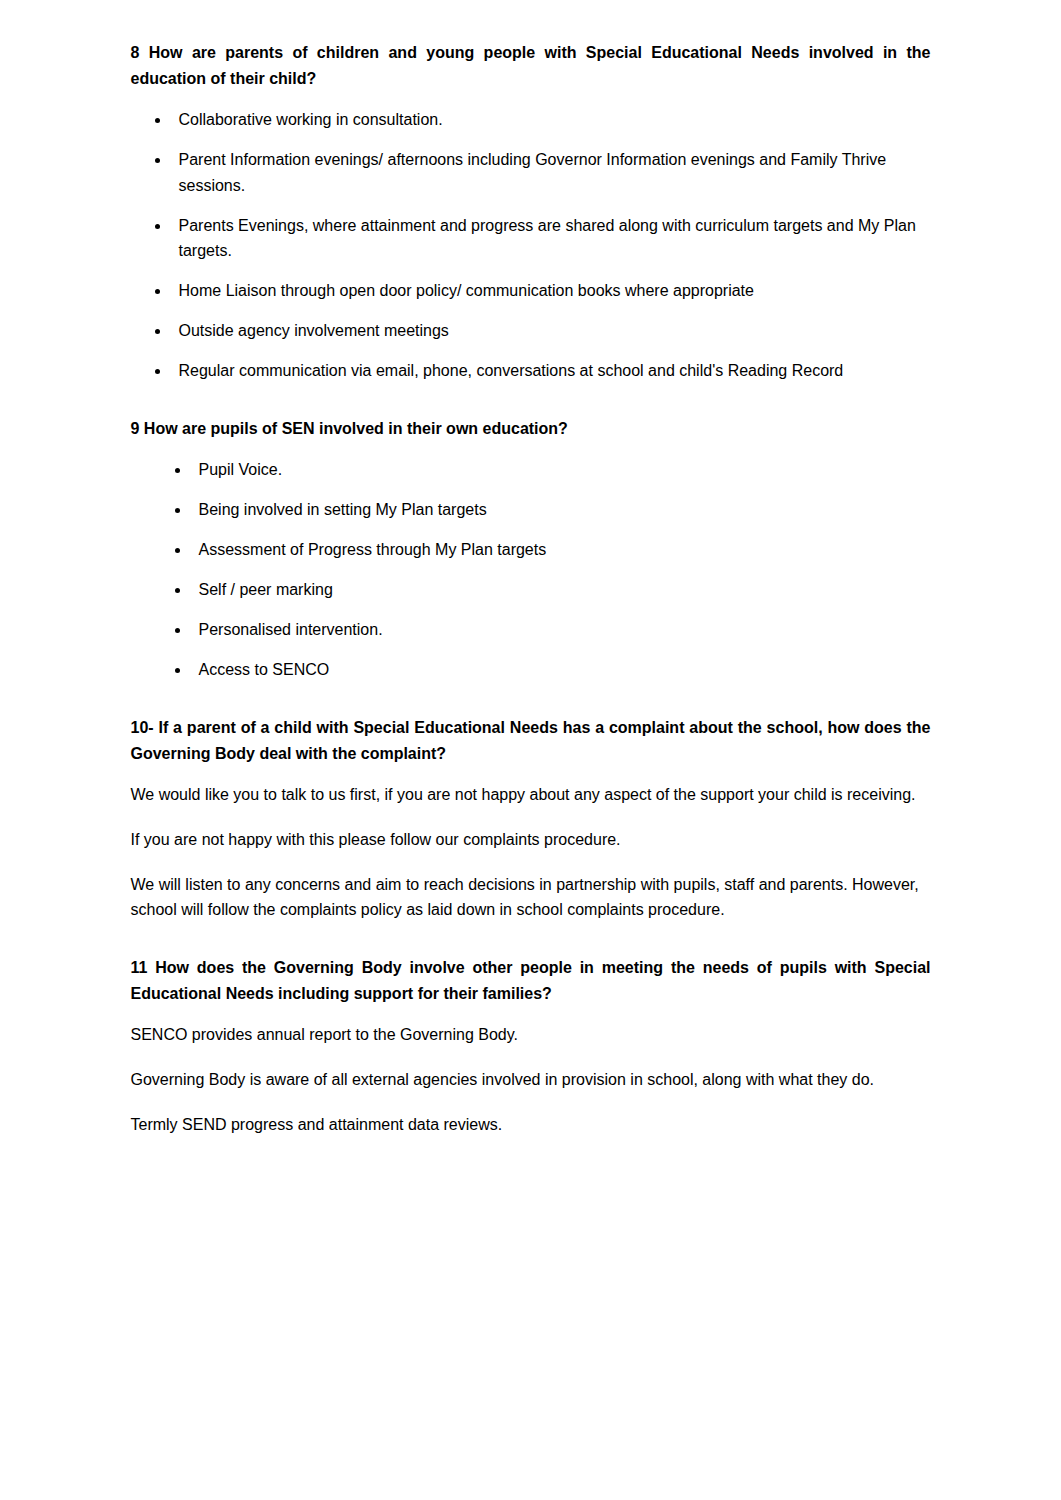8 How are parents of children and young people with Special Educational Needs involved in the education of their child?
Collaborative working in consultation.
Parent Information evenings/ afternoons including Governor Information evenings and Family Thrive sessions.
Parents Evenings, where attainment and progress are shared along with curriculum targets and My Plan targets.
Home Liaison through open door policy/ communication books where appropriate
Outside agency involvement meetings
Regular communication via email, phone, conversations at school and child's Reading Record
9 How are pupils of SEN involved in their own education?
Pupil Voice.
Being involved in setting My Plan targets
Assessment of Progress through My Plan targets
Self / peer marking
Personalised intervention.
Access to SENCO
10- If a parent of a child with Special Educational Needs has a complaint about the school, how does the Governing Body deal with the complaint?
We would like you to talk to us first, if you are not happy about any aspect of the support your child is receiving.
If you are not happy with this please follow our complaints procedure.
We will listen to any concerns and aim to reach decisions in partnership with pupils, staff and parents. However, school will follow the complaints policy as laid down in school complaints procedure.
11 How does the Governing Body involve other people in meeting the needs of pupils with Special Educational Needs including support for their families?
SENCO provides annual report to the Governing Body.
Governing Body is aware of all external agencies involved in provision in school, along with what they do.
Termly SEND progress and attainment data reviews.